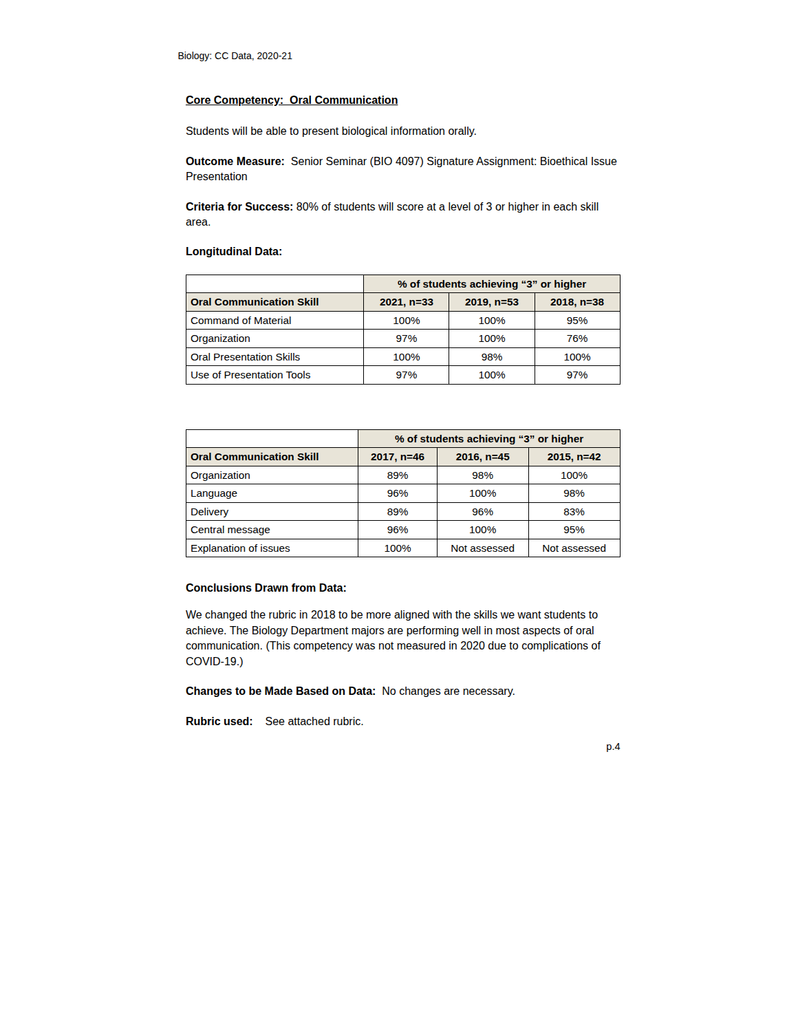Biology: CC Data, 2020-21
Core Competency: Oral Communication
Students will be able to present biological information orally.
Outcome Measure: Senior Seminar (BIO 4097) Signature Assignment: Bioethical Issue Presentation
Criteria for Success: 80% of students will score at a level of 3 or higher in each skill area.
Longitudinal Data:
| | % of students achieving “3” or higher |
| --- | --- |
| Oral Communication Skill | 2021, n=33 | 2019, n=53 | 2018, n=38 |
| Command of Material | 100% | 100% | 95% |
| Organization | 97% | 100% | 76% |
| Oral Presentation Skills | 100% | 98% | 100% |
| Use of Presentation Tools | 97% | 100% | 97% |
| | % of students achieving “3” or higher |
| --- | --- |
| Oral Communication Skill | 2017, n=46 | 2016, n=45 | 2015, n=42 |
| Organization | 89% | 98% | 100% |
| Language | 96% | 100% | 98% |
| Delivery | 89% | 96% | 83% |
| Central message | 96% | 100% | 95% |
| Explanation of issues | 100% | Not assessed | Not assessed |
Conclusions Drawn from Data:
We changed the rubric in 2018 to be more aligned with the skills we want students to achieve. The Biology Department majors are performing well in most aspects of oral communication. (This competency was not measured in 2020 due to complications of COVID-19.)
Changes to be Made Based on Data: No changes are necessary.
Rubric used: See attached rubric.
p.4